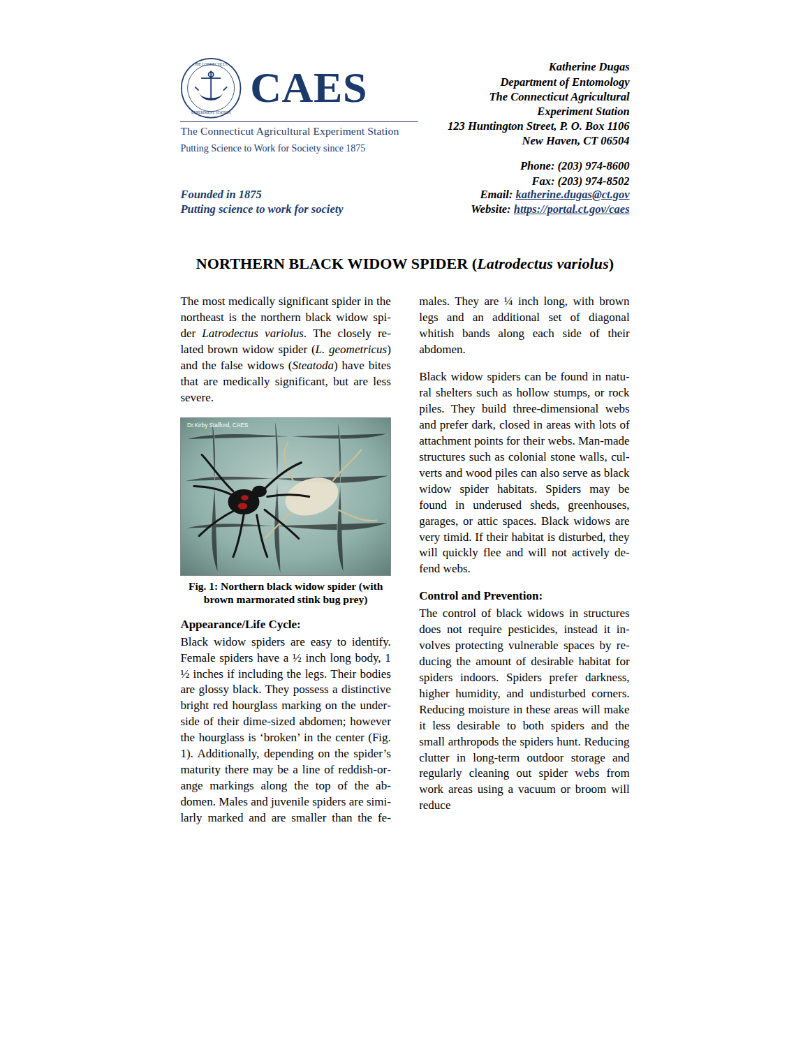THE CONNECTICUT EXPERIMENT STATION
CAES
The Connecticut Agricultural Experiment Station
Putting Science to Work for Society since 1875
Katherine Dugas
Department of Entomology
The Connecticut Agricultural Experiment Station
123 Huntington Street, P. O. Box 1106
New Haven, CT 06504
Phone: (203) 974-8600
Fax: (203) 974-8502
Founded in 1875
Putting science to work for society
Email: katherine.dugas@ct.gov
Website: https://portal.ct.gov/caes
NORTHERN BLACK WIDOW SPIDER (Latrodectus variolus)
The most medically significant spider in the northeast is the northern black widow spider Latrodectus variolus. The closely related brown widow spider (L. geometricus) and the false widows (Steatoda) have bites that are medically significant, but are less severe.
Fig. 1: Northern black widow spider (with brown marmorated stink bug prey)
Appearance/Life Cycle:
Black widow spiders are easy to identify. Female spiders have a ½ inch long body, 1 ½ inches if including the legs. Their bodies are glossy black. They possess a distinctive bright red hourglass marking on the underside of their dime-sized abdomen; however the hourglass is ‘broken’ in the center (Fig. 1). Additionally, depending on the spider’s maturity there may be a line of reddish-orange markings along the top of the abdomen. Males and juvenile spiders are similarly marked and are smaller than the females. They are ¼ inch long, with brown legs and an additional set of diagonal whitish bands along each side of their abdomen.
Black widow spiders can be found in natural shelters such as hollow stumps, or rock piles. They build three-dimensional webs and prefer dark, closed in areas with lots of attachment points for their webs. Man-made structures such as colonial stone walls, culverts and wood piles can also serve as black widow spider habitats. Spiders may be found in underused sheds, greenhouses, garages, or attic spaces. Black widows are very timid. If their habitat is disturbed, they will quickly flee and will not actively defend webs.
Control and Prevention:
The control of black widows in structures does not require pesticides, instead it involves protecting vulnerable spaces by reducing the amount of desirable habitat for spiders indoors. Spiders prefer darkness, higher humidity, and undisturbed corners. Reducing moisture in these areas will make it less desirable to both spiders and the small arthropods the spiders hunt. Reducing clutter in long-term outdoor storage and regularly cleaning out spider webs from work areas using a vacuum or broom will reduce